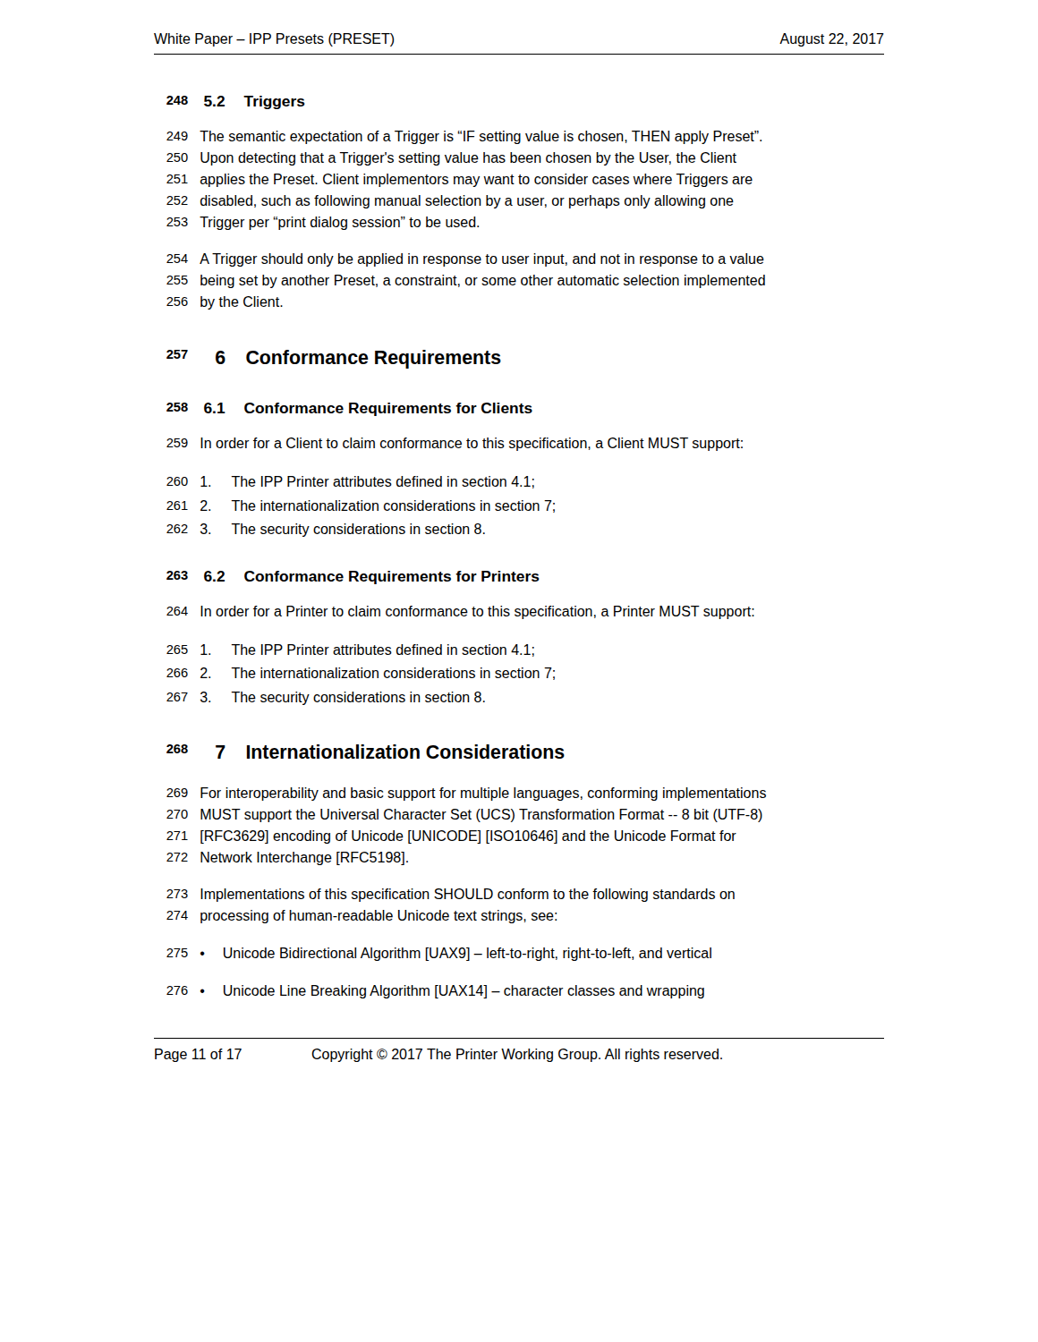White Paper – IPP Presets (PRESET) August 22, 2017
2485.2 Triggers
249 The semantic expectation of a Trigger is “IF setting value is chosen, THEN apply Preset”.
250 Upon detecting that a Trigger's setting value has been chosen by the User, the Client
251applies the Preset. Client implementors may want to consider cases where Triggers are
252disabled, such as following manual selection by a user, or perhaps only allowing one
253 Trigger per “print dialog session” to be used.
254 A Trigger should only be applied in response to user input, and not in response to a value
255being set by another Preset, a constraint, or some other automatic selection implemented
256by the Client.
2576 Conformance Requirements
2586.1 Conformance Requirements for Clients
259 In order for a Client to claim conformance to this specification, a Client MUST support:
2601. The IPP Printer attributes defined in section 4.1;
2612. The internationalization considerations in section 7;
2623. The security considerations in section 8.
2636.2 Conformance Requirements for Printers
264 In order for a Printer to claim conformance to this specification, a Printer MUST support:
2651. The IPP Printer attributes defined in section 4.1;
2662. The internationalization considerations in section 7;
2673. The security considerations in section 8.
2687 Internationalization Considerations
269 For interoperability and basic support for multiple languages, conforming implementations
270 MUST support the Universal Character Set (UCS) Transformation Format -- 8 bit (UTF-8)
271[RFC3629] encoding of Unicode [UNICODE] [ISO10646] and the Unicode Format for
272 Network Interchange [RFC5198].
273 Implementations of this specification SHOULD conform to the following standards on
274processing of human-readable Unicode text strings, see:
275•Unicode Bidirectional Algorithm [UAX9] – left-to-right, right-to-left, and vertical
276•Unicode Line Breaking Algorithm [UAX14] – character classes and wrapping
Page 11 of 17 Copyright © 2017 The Printer Working Group. All rights reserved.